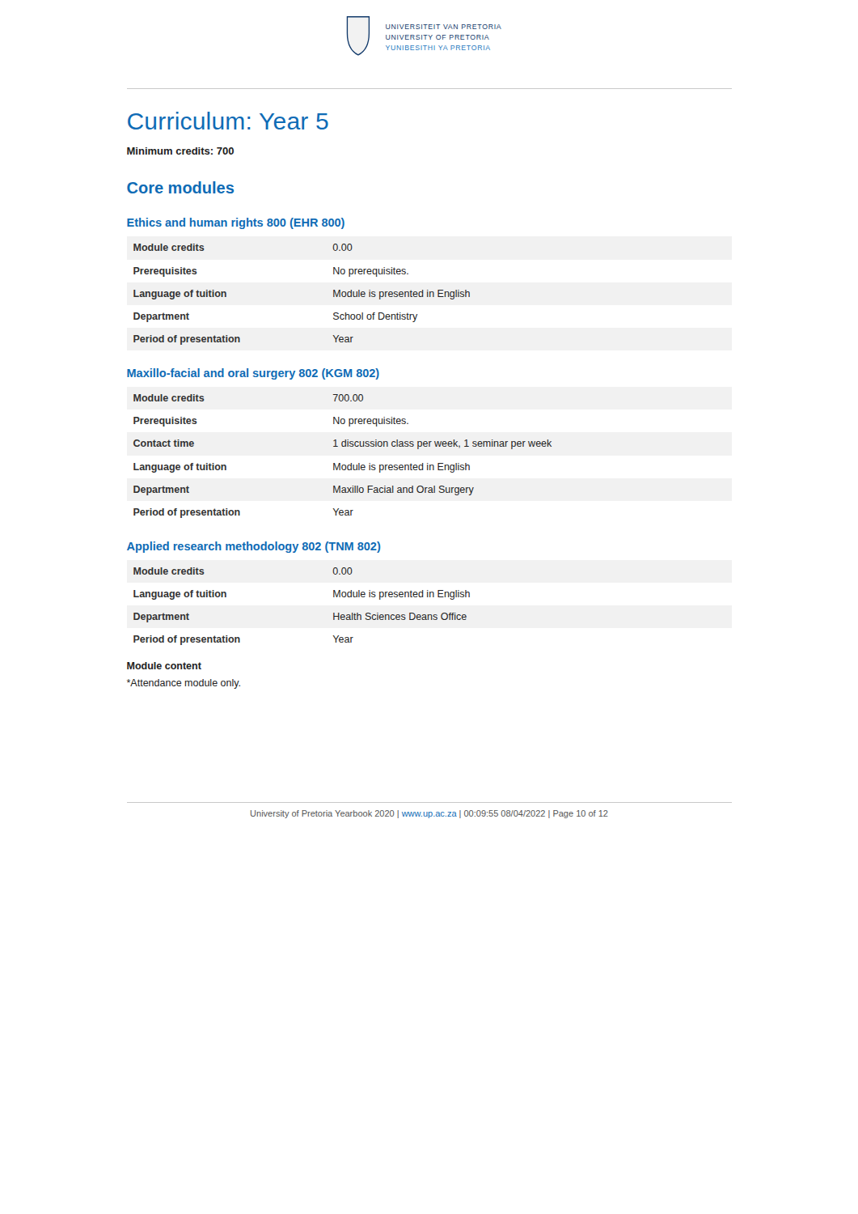Curriculum: Year 5
Minimum credits: 700
Core modules
Ethics and human rights 800 (EHR 800)
| Module credits | 0.00 |
| Prerequisites | No prerequisites. |
| Language of tuition | Module is presented in English |
| Department | School of Dentistry |
| Period of presentation | Year |
Maxillo-facial and oral surgery 802 (KGM 802)
| Module credits | 700.00 |
| Prerequisites | No prerequisites. |
| Contact time | 1 discussion class per week, 1 seminar per week |
| Language of tuition | Module is presented in English |
| Department | Maxillo Facial and Oral Surgery |
| Period of presentation | Year |
Applied research methodology 802 (TNM 802)
| Module credits | 0.00 |
| Language of tuition | Module is presented in English |
| Department | Health Sciences Deans Office |
| Period of presentation | Year |
Module content
*Attendance module only.
University of Pretoria Yearbook 2020 | www.up.ac.za | 00:09:55 08/04/2022 | Page 10 of 12